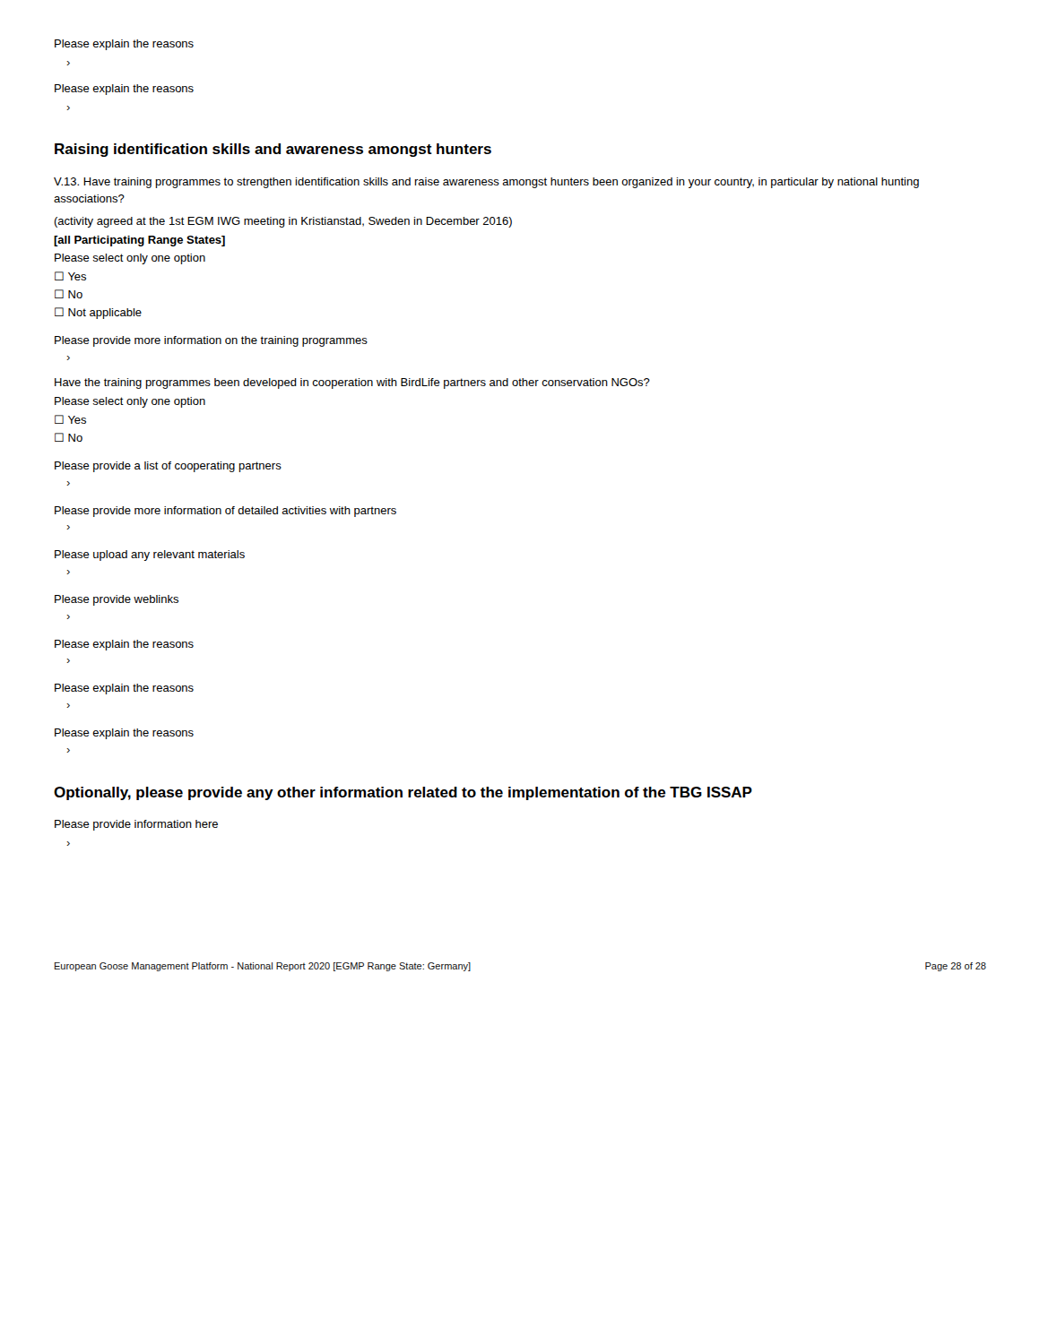Please explain the reasons
›
Please explain the reasons
›
Raising identification skills and awareness amongst hunters
V.13. Have training programmes to strengthen identification skills and raise awareness amongst hunters been organized in your country, in particular by national hunting associations?
(activity agreed at the 1st EGM IWG meeting in Kristianstad, Sweden in December 2016)
[all Participating Range States]
Please select only one option
☐ Yes
☐ No
☐ Not applicable
Please provide more information on the training programmes
›
Have the training programmes been developed in cooperation with BirdLife partners and other conservation NGOs?
Please select only one option
☐ Yes
☐ No
Please provide a list of cooperating partners
›
Please provide more information of detailed activities with partners
›
Please upload any relevant materials
›
Please provide weblinks
›
Please explain the reasons
›
Please explain the reasons
›
Please explain the reasons
›
Optionally, please provide any other information related to the implementation of the TBG ISSAP
Please provide information here
›
European Goose Management Platform - National Report 2020 [EGMP Range State: Germany]
Page 28 of 28